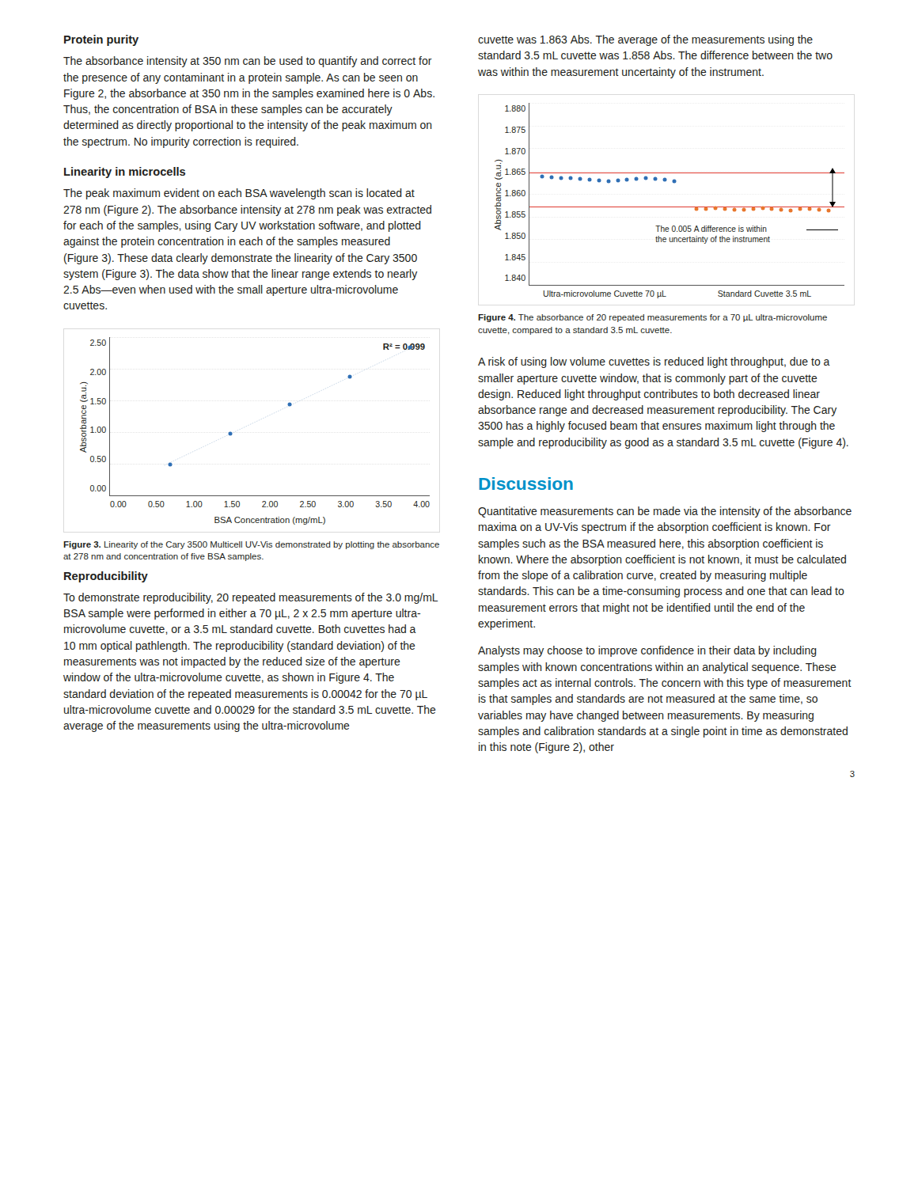Protein purity
The absorbance intensity at 350 nm can be used to quantify and correct for the presence of any contaminant in a protein sample. As can be seen on Figure 2, the absorbance at 350 nm in the samples examined here is 0 Abs. Thus, the concentration of BSA in these samples can be accurately determined as directly proportional to the intensity of the peak maximum on the spectrum. No impurity correction is required.
Linearity in microcells
The peak maximum evident on each BSA wavelength scan is located at 278 nm (Figure 2). The absorbance intensity at 278 nm peak was extracted for each of the samples, using Cary UV workstation software, and plotted against the protein concentration in each of the samples measured (Figure 3). These data clearly demonstrate the linearity of the Cary 3500 system (Figure 3). The data show that the linear range extends to nearly 2.5 Abs—even when used with the small aperture ultra-microvolume cuvettes.
Absorbance (a.u.)
2.50 2.00 1.50 1.00 0.50 0.00
R² = 0.999
0.000.501.001.502.002.503.003.504.00
BSA Concentration (mg/mL)
Figure 3. Linearity of the Cary 3500 Multicell UV-Vis demonstrated by plotting the absorbance at 278 nm and concentration of five BSA samples.
Reproducibility
To demonstrate reproducibility, 20 repeated measurements of the 3.0 mg/mL BSA sample were performed in either a 70 µL, 2 x 2.5 mm aperture ultra-microvolume cuvette, or a 3.5 mL standard cuvette. Both cuvettes had a 10 mm optical pathlength. The reproducibility (standard deviation) of the measurements was not impacted by the reduced size of the aperture window of the ultra-microvolume cuvette, as shown in Figure 4. The standard deviation of the repeated measurements is 0.00042 for the 70 µL ultra-microvolume cuvette and 0.00029 for the standard 3.5 mL cuvette. The average of the measurements using the ultra-microvolume
cuvette was 1.863 Abs. The average of the measurements using the standard 3.5 mL cuvette was 1.858 Abs. The difference between the two was within the measurement uncertainty of the instrument.
Absorbance (a.u.)
1.880 1.875 1.870 1.865 1.860 1.855 1.850 1.845 1.840
The 0.005 A difference is within the uncertainty of the instrument
Ultra-microvolume Cuvette 70 µL Standard Cuvette 3.5 mL
Figure 4. The absorbance of 20 repeated measurements for a 70 µL ultra-microvolume cuvette, compared to a standard 3.5 mL cuvette.
A risk of using low volume cuvettes is reduced light throughput, due to a smaller aperture cuvette window, that is commonly part of the cuvette design. Reduced light throughput contributes to both decreased linear absorbance range and decreased measurement reproducibility. The Cary 3500 has a highly focused beam that ensures maximum light through the sample and reproducibility as good as a standard 3.5 mL cuvette (Figure 4).
Discussion
Quantitative measurements can be made via the intensity of the absorbance maxima on a UV-Vis spectrum if the absorption coefficient is known. For samples such as the BSA measured here, this absorption coefficient is known. Where the absorption coefficient is not known, it must be calculated from the slope of a calibration curve, created by measuring multiple standards. This can be a time-consuming process and one that can lead to measurement errors that might not be identified until the end of the experiment.
Analysts may choose to improve confidence in their data by including samples with known concentrations within an analytical sequence. These samples act as internal controls. The concern with this type of measurement is that samples and standards are not measured at the same time, so variables may have changed between measurements. By measuring samples and calibration standards at a single point in time as demonstrated in this note (Figure 2), other
3